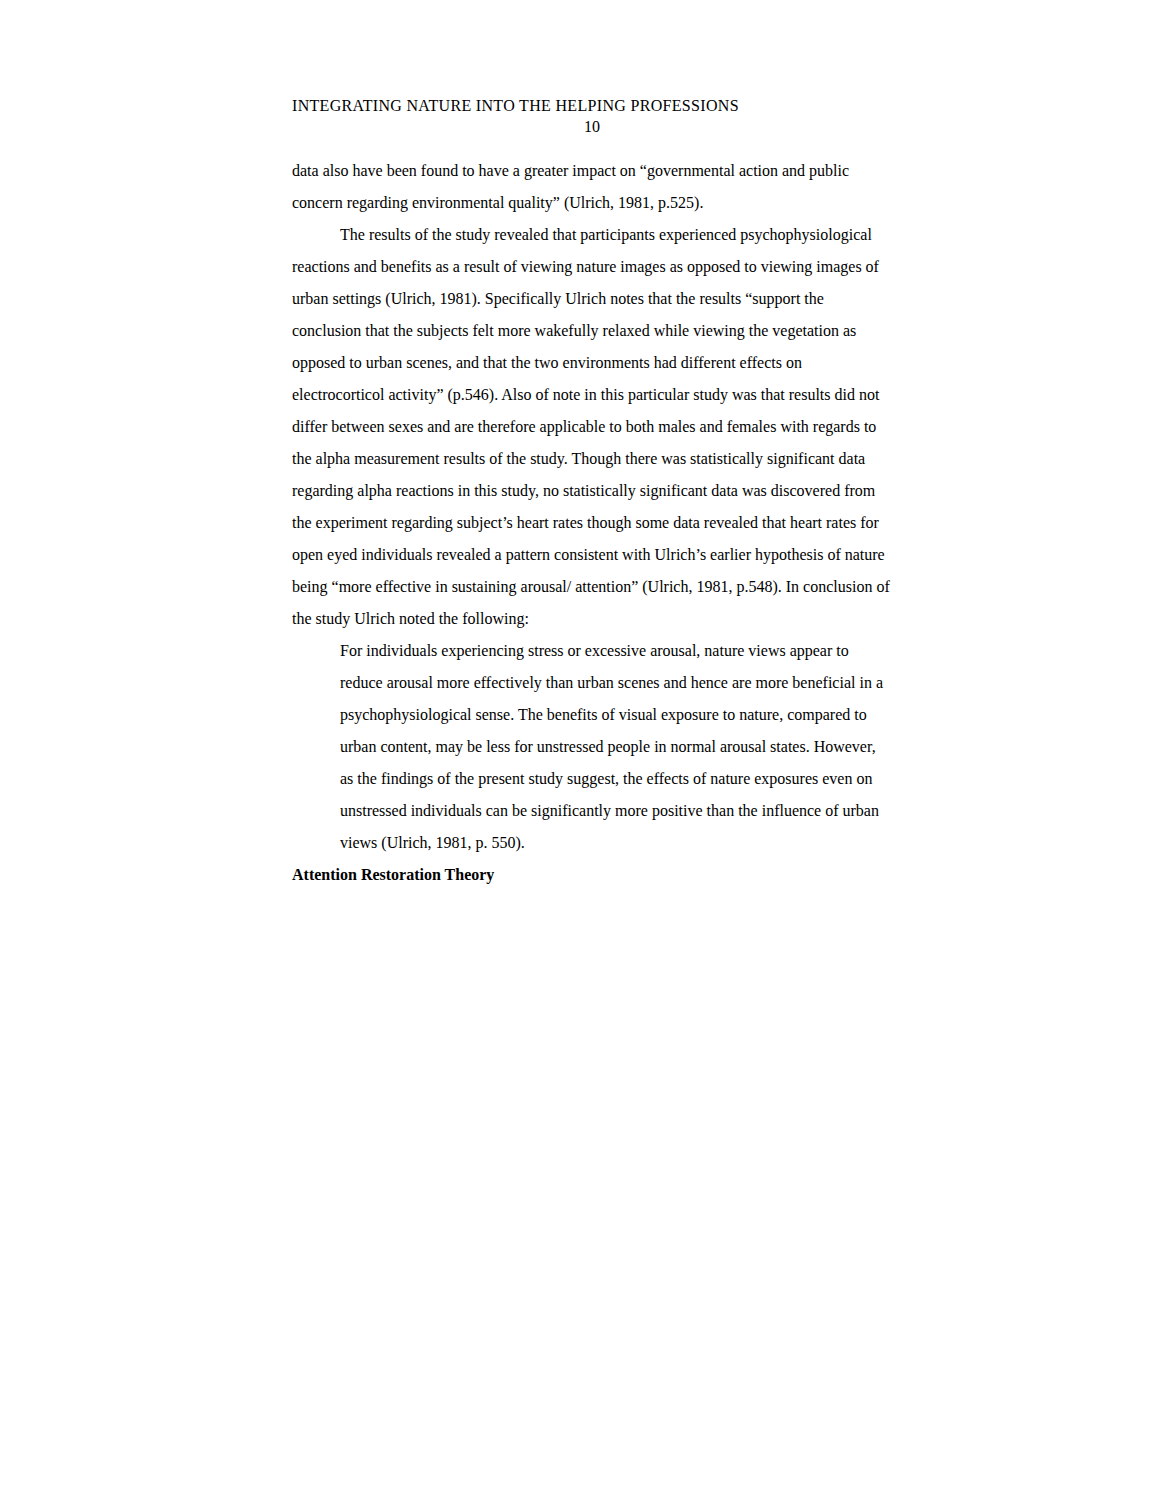INTEGRATING NATURE INTO THE HELPING PROFESSIONS
10
data also have been found to have a greater impact on “governmental action and public concern regarding environmental quality” (Ulrich, 1981, p.525).
The results of the study revealed that participants experienced psychophysiological reactions and benefits as a result of viewing nature images as opposed to viewing images of urban settings (Ulrich, 1981). Specifically Ulrich notes that the results “support the conclusion that the subjects felt more wakefully relaxed while viewing the vegetation as opposed to urban scenes, and that the two environments had different effects on electrocorticol activity” (p.546). Also of note in this particular study was that results did not differ between sexes and are therefore applicable to both males and females with regards to the alpha measurement results of the study. Though there was statistically significant data regarding alpha reactions in this study, no statistically significant data was discovered from the experiment regarding subject’s heart rates though some data revealed that heart rates for open eyed individuals revealed a pattern consistent with Ulrich’s earlier hypothesis of nature being “more effective in sustaining arousal/ attention” (Ulrich, 1981, p.548). In conclusion of the study Ulrich noted the following:
For individuals experiencing stress or excessive arousal, nature views appear to reduce arousal more effectively than urban scenes and hence are more beneficial in a psychophysiological sense. The benefits of visual exposure to nature, compared to urban content, may be less for unstressed people in normal arousal states. However, as the findings of the present study suggest, the effects of nature exposures even on unstressed individuals can be significantly more positive than the influence of urban views (Ulrich, 1981, p. 550).
Attention Restoration Theory